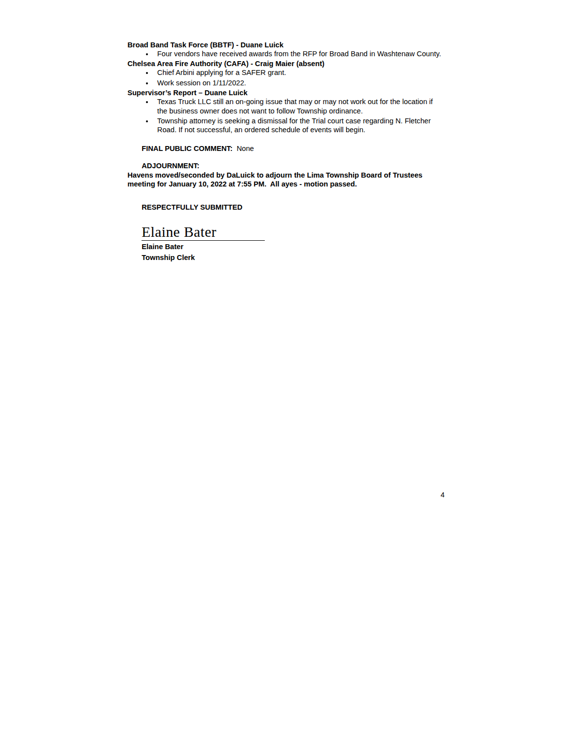Broad Band Task Force (BBTF) - Duane Luick
Four vendors have received awards from the RFP for Broad Band in Washtenaw County.
Chelsea Area Fire Authority (CAFA) - Craig Maier (absent)
Chief Arbini applying for a SAFER grant.
Work session on 1/11/2022.
Supervisor’s Report – Duane Luick
Texas Truck LLC still an on-going issue that may or may not work out for the location if the business owner does not want to follow Township ordinance.
Township attorney is seeking a dismissal for the Trial court case regarding N. Fletcher Road. If not successful, an ordered schedule of events will begin.
FINAL PUBLIC COMMENT: None
ADJOURNMENT:
Havens moved/seconded by DaLuick to adjourn the Lima Township Board of Trustees meeting for January 10, 2022 at 7:55 PM. All ayes - motion passed.
RESPECTFULLY SUBMITTED
Elaine Bater
Elaine Bater
Township Clerk
4